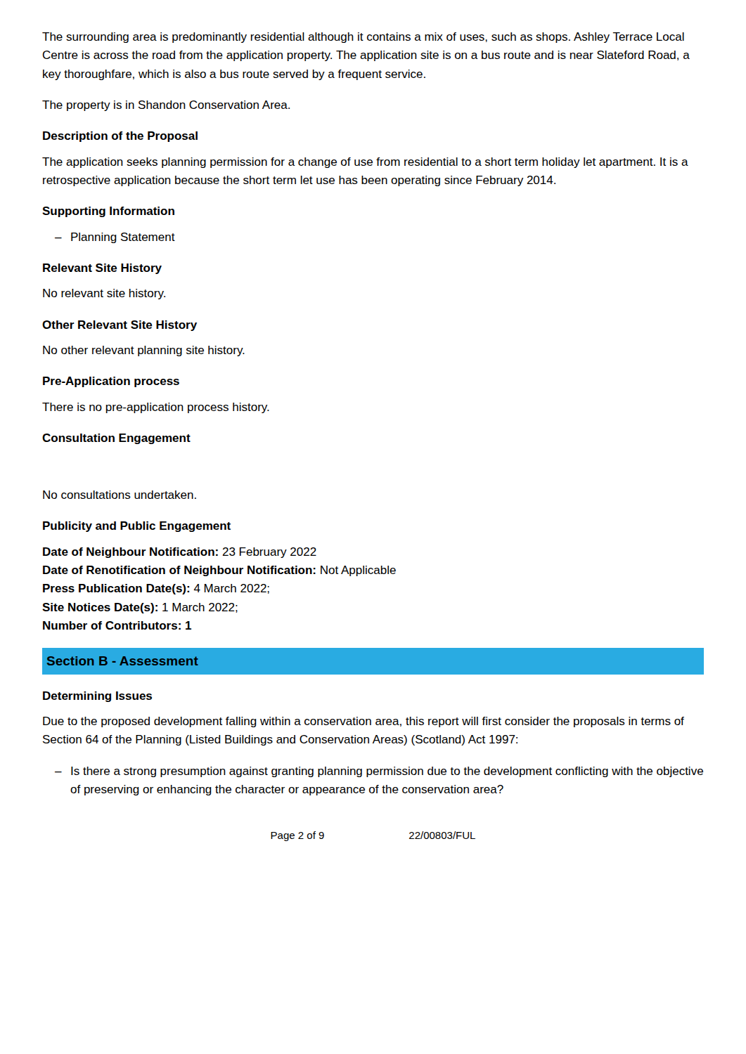The surrounding area is predominantly residential although it contains a mix of uses, such as shops. Ashley Terrace Local Centre is across the road from the application property. The application site is on a bus route and is near Slateford Road, a key thoroughfare, which is also a bus route served by a frequent service.
The property is in Shandon Conservation Area.
Description of the Proposal
The application seeks planning permission for a change of use from residential to a short term holiday let apartment. It is a retrospective application because the short term let use has been operating since February 2014.
Supporting Information
Planning Statement
Relevant Site History
No relevant site history.
Other Relevant Site History
No other relevant planning site history.
Pre-Application process
There is no pre-application process history.
Consultation Engagement
No consultations undertaken.
Publicity and Public Engagement
Date of Neighbour Notification: 23 February 2022
Date of Renotification of Neighbour Notification: Not Applicable
Press Publication Date(s): 4 March 2022;
Site Notices Date(s): 1 March 2022;
Number of Contributors: 1
Section B - Assessment
Determining Issues
Due to the proposed development falling within a conservation area, this report will first consider the proposals in terms of Section 64 of the Planning (Listed Buildings and Conservation Areas) (Scotland) Act 1997:
Is there a strong presumption against granting planning permission due to the development conflicting with the objective of preserving or enhancing the character or appearance of the conservation area?
Page 2 of 9 22/00803/FUL